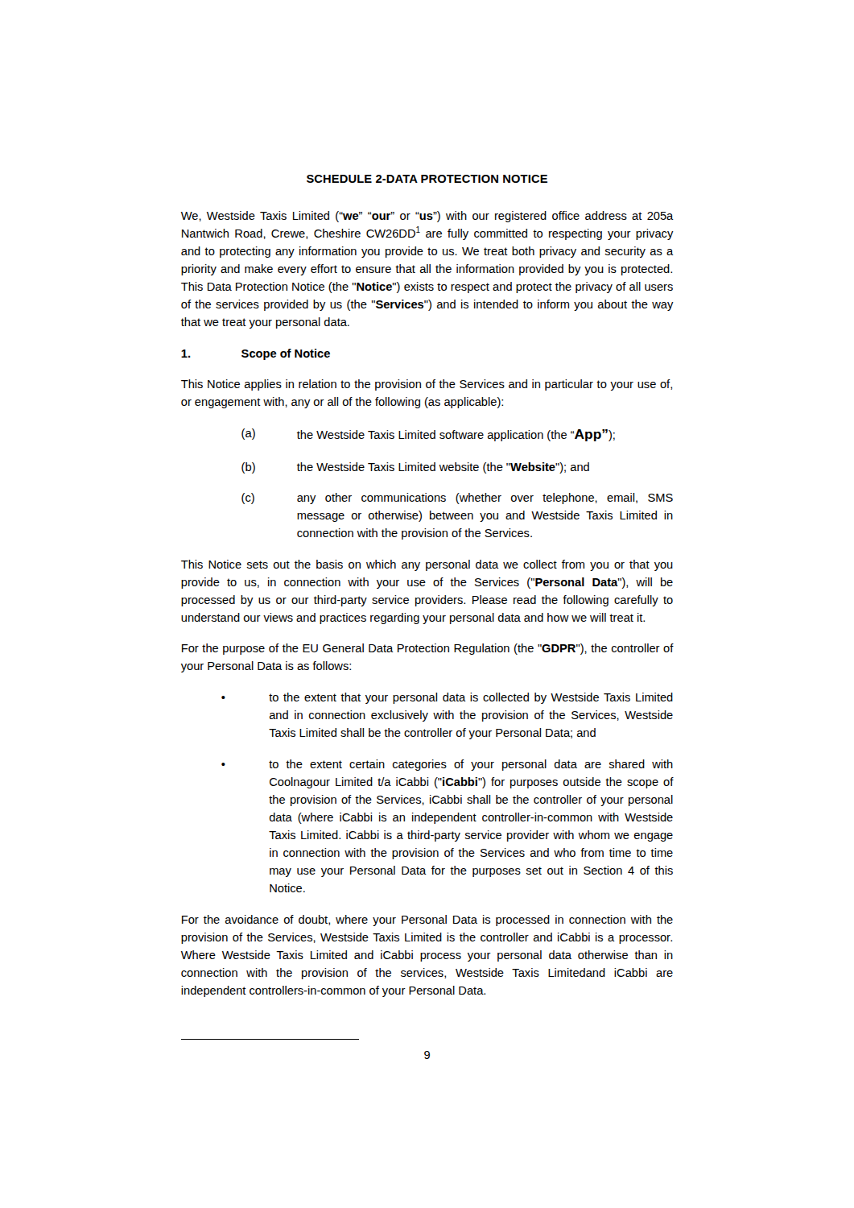SCHEDULE 2-DATA PROTECTION NOTICE
We, Westside Taxis Limited (“we” “our” or “us”) with our registered office address at 205a Nantwich Road, Crewe, Cheshire CW26DD1 are fully committed to respecting your privacy and to protecting any information you provide to us. We treat both privacy and security as a priority and make every effort to ensure that all the information provided by you is protected. This Data Protection Notice (the "Notice") exists to respect and protect the privacy of all users of the services provided by us (the "Services") and is intended to inform you about the way that we treat your personal data.
1. Scope of Notice
This Notice applies in relation to the provision of the Services and in particular to your use of, or engagement with, any or all of the following (as applicable):
(a) the Westside Taxis Limited software application (the “App”);
(b) the Westside Taxis Limited website (the "Website"); and
(c) any other communications (whether over telephone, email, SMS message or otherwise) between you and Westside Taxis Limited in connection with the provision of the Services.
This Notice sets out the basis on which any personal data we collect from you or that you provide to us, in connection with your use of the Services ("Personal Data"), will be processed by us or our third-party service providers. Please read the following carefully to understand our views and practices regarding your personal data and how we will treat it.
For the purpose of the EU General Data Protection Regulation (the "GDPR"), the controller of your Personal Data is as follows:
• to the extent that your personal data is collected by Westside Taxis Limited and in connection exclusively with the provision of the Services, Westside Taxis Limited shall be the controller of your Personal Data; and
• to the extent certain categories of your personal data are shared with Coolnagour Limited t/a iCabbi ("iCabbi") for purposes outside the scope of the provision of the Services, iCabbi shall be the controller of your personal data (where iCabbi is an independent controller-in-common with Westside Taxis Limited. iCabbi is a third-party service provider with whom we engage in connection with the provision of the Services and who from time to time may use your Personal Data for the purposes set out in Section 4 of this Notice.
For the avoidance of doubt, where your Personal Data is processed in connection with the provision of the Services, Westside Taxis Limited is the controller and iCabbi is a processor. Where Westside Taxis Limited and iCabbi process your personal data otherwise than in connection with the provision of the services, Westside Taxis Limitedand iCabbi are independent controllers-in-common of your Personal Data.
9